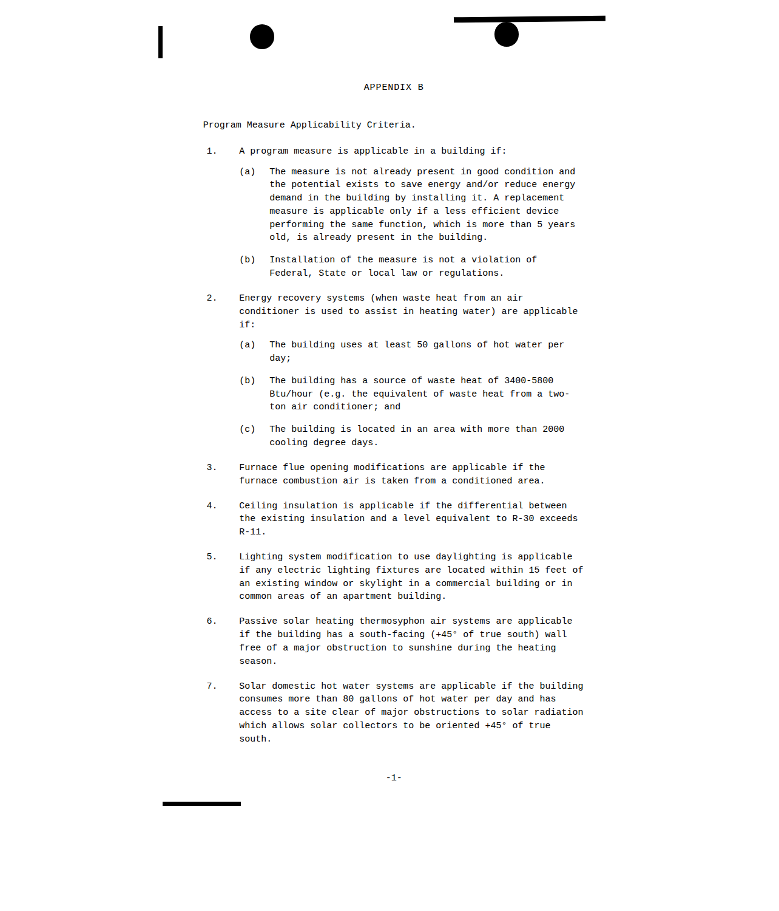APPENDIX B
Program Measure Applicability Criteria.
1.
A program measure is applicable in a building if:
(a)
The measure is not already present in good condition and the potential exists to save energy and/or reduce energy demand in the building by installing it. A replacement measure is applicable only if a less efficient device performing the same function, which is more than 5 years old, is already present in the building.
(b)
Installation of the measure is not a violation of Federal, State or local law or regulations.
2.
Energy recovery systems (when waste heat from an air conditioner is used to assist in heating water) are applicable if:
(a)
The building uses at least 50 gallons of hot water per day;
(b)
The building has a source of waste heat of 3400-5800 Btu/hour (e.g. the equivalent of waste heat from a two-ton air conditioner; and
(c)
The building is located in an area with more than 2000 cooling degree days.
3.
Furnace flue opening modifications are applicable if the furnace combustion air is taken from a conditioned area.
4.
Ceiling insulation is applicable if the differential between the existing insulation and a level equivalent to R-30 exceeds R-11.
5.
Lighting system modification to use daylighting is applicable if any electric lighting fixtures are located within 15 feet of an existing window or skylight in a commercial building or in common areas of an apartment building.
6.
Passive solar heating thermosyphon air systems are applicable if the building has a south-facing (+45° of true south) wall free of a major obstruction to sunshine during the heating season.
7.
Solar domestic hot water systems are applicable if the building consumes more than 80 gallons of hot water per day and has access to a site clear of major obstructions to solar radiation which allows solar collectors to be oriented +45° of true south.
-1-